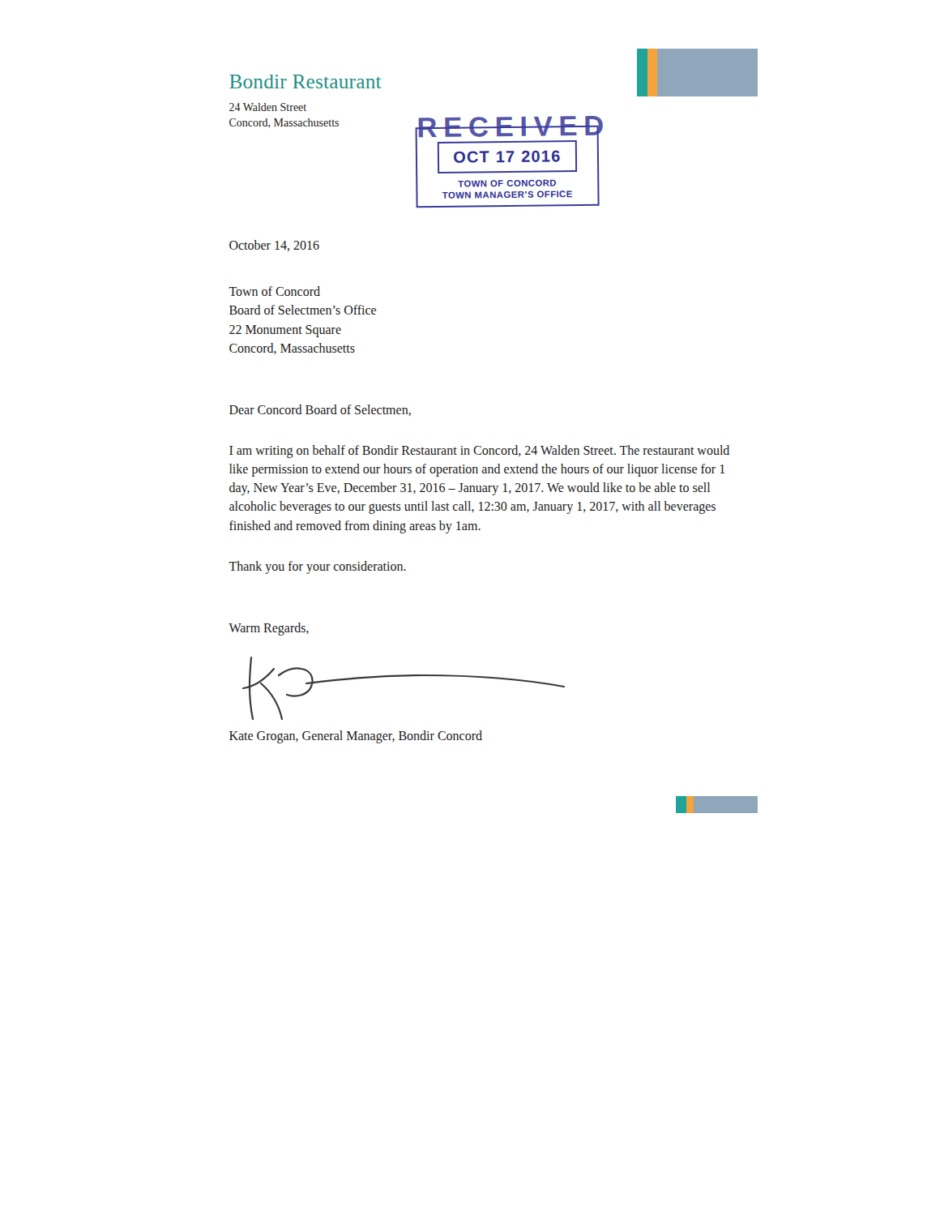Bondir Restaurant
24 Walden Street
Concord, Massachusetts
RECEIVED
OCT 17 2016
Town of Concord
Town Manager’s Office
October 14, 2016
Town of Concord
Board of Selectmen’s Office
22 Monument Square
Concord, Massachusetts
Dear Concord Board of Selectmen,
I am writing on behalf of Bondir Restaurant in Concord, 24 Walden Street. The restaurant would like permission to extend our hours of operation and extend the hours of our liquor license for 1 day, New Year’s Eve, December 31, 2016 – January 1, 2017. We would like to be able to sell alcoholic beverages to our guests until last call, 12:30 am, January 1, 2017, with all beverages finished and removed from dining areas by 1am.
Thank you for your consideration.
Warm Regards,
Kate Grogan, General Manager, Bondir Concord